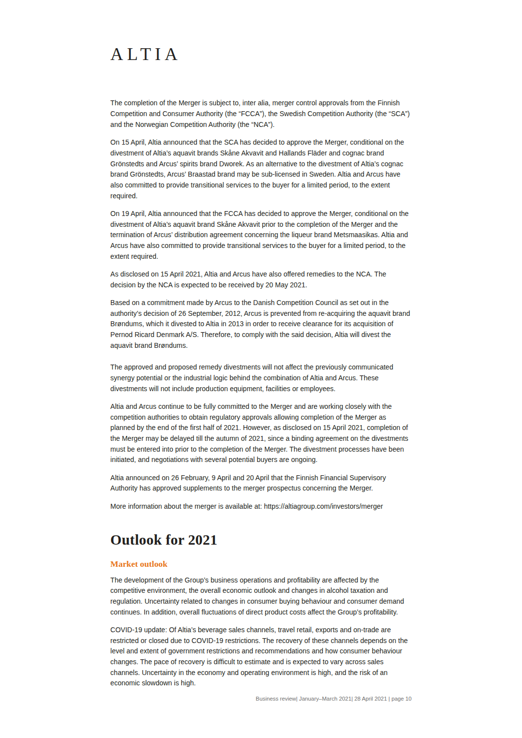ALTIA
The completion of the Merger is subject to, inter alia, merger control approvals from the Finnish Competition and Consumer Authority (the “FCCA”), the Swedish Competition Authority (the “SCA”) and the Norwegian Competition Authority (the “NCA”).
On 15 April, Altia announced that the SCA has decided to approve the Merger, conditional on the divestment of Altia’s aquavit brands Skåne Akvavit and Hallands Fläder and cognac brand Grönstedts and Arcus’ spirits brand Dworek. As an alternative to the divestment of Altia’s cognac brand Grönstedts, Arcus’ Braastad brand may be sub-licensed in Sweden. Altia and Arcus have also committed to provide transitional services to the buyer for a limited period, to the extent required.
On 19 April, Altia announced that the FCCA has decided to approve the Merger, conditional on the divestment of Altia’s aquavit brand Skåne Akvavit prior to the completion of the Merger and the termination of Arcus’ distribution agreement concerning the liqueur brand Metsmaasikas. Altia and Arcus have also committed to provide transitional services to the buyer for a limited period, to the extent required.
As disclosed on 15 April 2021, Altia and Arcus have also offered remedies to the NCA. The decision by the NCA is expected to be received by 20 May 2021.
Based on a commitment made by Arcus to the Danish Competition Council as set out in the authority’s decision of 26 September, 2012, Arcus is prevented from re-acquiring the aquavit brand Brøndums, which it divested to Altia in 2013 in order to receive clearance for its acquisition of Pernod Ricard Denmark A/S. Therefore, to comply with the said decision, Altia will divest the aquavit brand Brøndums.
The approved and proposed remedy divestments will not affect the previously communicated synergy potential or the industrial logic behind the combination of Altia and Arcus. These divestments will not include production equipment, facilities or employees.
Altia and Arcus continue to be fully committed to the Merger and are working closely with the competition authorities to obtain regulatory approvals allowing completion of the Merger as planned by the end of the first half of 2021. However, as disclosed on 15 April 2021, completion of the Merger may be delayed till the autumn of 2021, since a binding agreement on the divestments must be entered into prior to the completion of the Merger. The divestment processes have been initiated, and negotiations with several potential buyers are ongoing.
Altia announced on 26 February, 9 April and 20 April that the Finnish Financial Supervisory Authority has approved supplements to the merger prospectus concerning the Merger.
More information about the merger is available at: https://altiagroup.com/investors/merger
Outlook for 2021
Market outlook
The development of the Group’s business operations and profitability are affected by the competitive environment, the overall economic outlook and changes in alcohol taxation and regulation. Uncertainty related to changes in consumer buying behaviour and consumer demand continues. In addition, overall fluctuations of direct product costs affect the Group’s profitability.
COVID-19 update: Of Altia’s beverage sales channels, travel retail, exports and on-trade are restricted or closed due to COVID-19 restrictions. The recovery of these channels depends on the level and extent of government restrictions and recommendations and how consumer behaviour changes. The pace of recovery is difficult to estimate and is expected to vary across sales channels. Uncertainty in the economy and operating environment is high, and the risk of an economic slowdown is high.
Business review| January–March 2021| 28 April 2021 | page 10